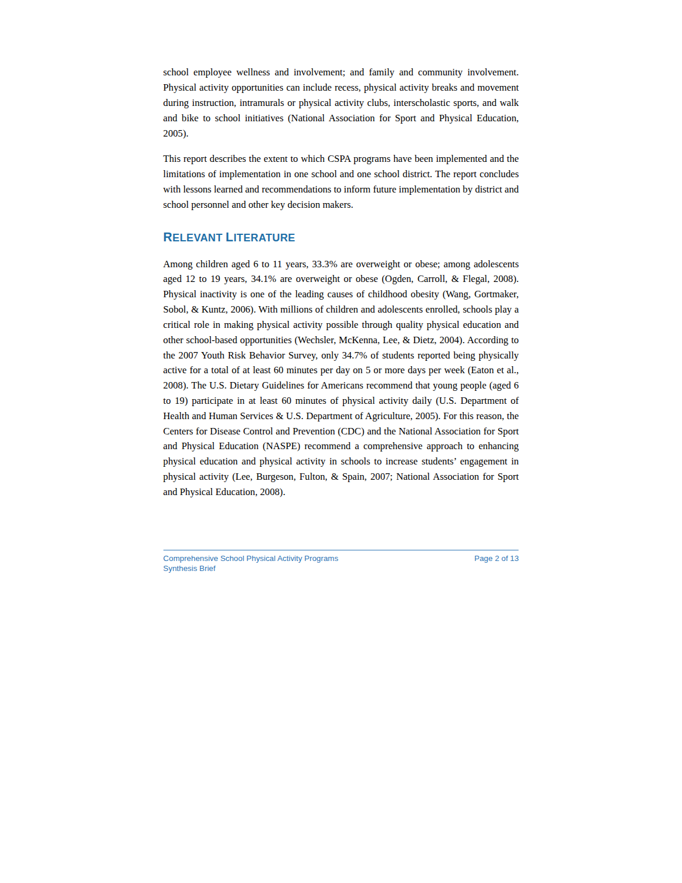school employee wellness and involvement; and family and community involvement. Physical activity opportunities can include recess, physical activity breaks and movement during instruction, intramurals or physical activity clubs, interscholastic sports, and walk and bike to school initiatives (National Association for Sport and Physical Education, 2005).
This report describes the extent to which CSPA programs have been implemented and the limitations of implementation in one school and one school district. The report concludes with lessons learned and recommendations to inform future implementation by district and school personnel and other key decision makers.
Relevant Literature
Among children aged 6 to 11 years, 33.3% are overweight or obese; among adolescents aged 12 to 19 years, 34.1% are overweight or obese (Ogden, Carroll, & Flegal, 2008). Physical inactivity is one of the leading causes of childhood obesity (Wang, Gortmaker, Sobol, & Kuntz, 2006). With millions of children and adolescents enrolled, schools play a critical role in making physical activity possible through quality physical education and other school-based opportunities (Wechsler, McKenna, Lee, & Dietz, 2004). According to the 2007 Youth Risk Behavior Survey, only 34.7% of students reported being physically active for a total of at least 60 minutes per day on 5 or more days per week (Eaton et al., 2008). The U.S. Dietary Guidelines for Americans recommend that young people (aged 6 to 19) participate in at least 60 minutes of physical activity daily (U.S. Department of Health and Human Services & U.S. Department of Agriculture, 2005). For this reason, the Centers for Disease Control and Prevention (CDC) and the National Association for Sport and Physical Education (NASPE) recommend a comprehensive approach to enhancing physical education and physical activity in schools to increase students’ engagement in physical activity (Lee, Burgeson, Fulton, & Spain, 2007; National Association for Sport and Physical Education, 2008).
Comprehensive School Physical Activity Programs
Synthesis Brief
Page 2 of 13